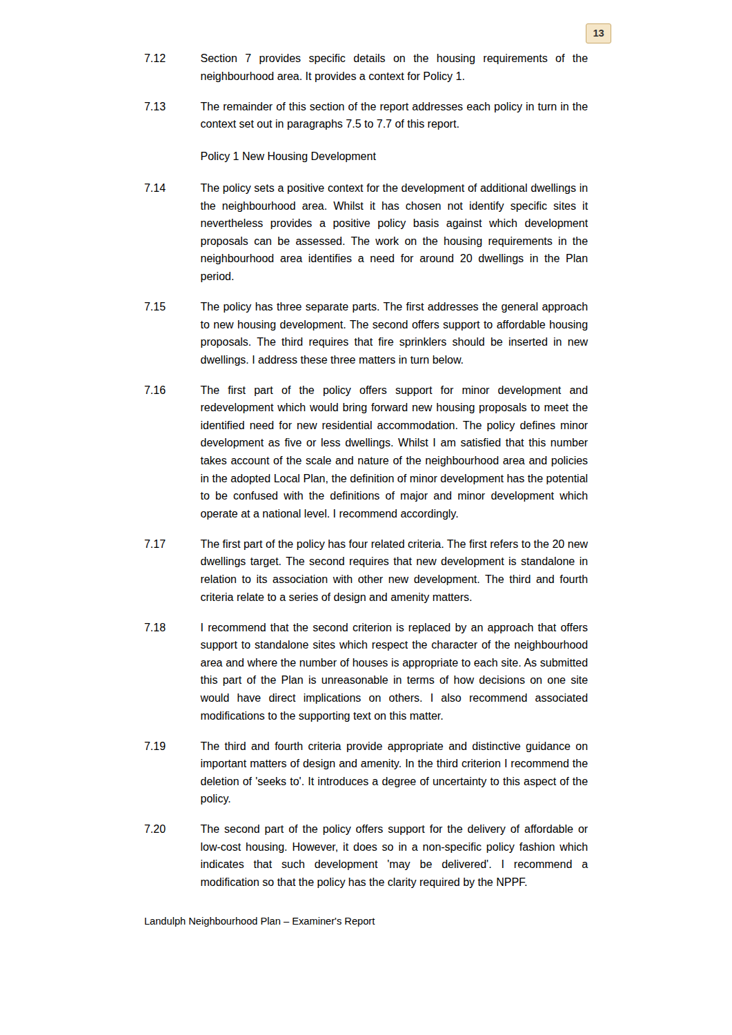13
7.12
Section 7 provides specific details on the housing requirements of the neighbourhood area. It provides a context for Policy 1.
7.13
The remainder of this section of the report addresses each policy in turn in the context set out in paragraphs 7.5 to 7.7 of this report.
Policy 1 New Housing Development
7.14
The policy sets a positive context for the development of additional dwellings in the neighbourhood area. Whilst it has chosen not identify specific sites it nevertheless provides a positive policy basis against which development proposals can be assessed. The work on the housing requirements in the neighbourhood area identifies a need for around 20 dwellings in the Plan period.
7.15
The policy has three separate parts. The first addresses the general approach to new housing development. The second offers support to affordable housing proposals. The third requires that fire sprinklers should be inserted in new dwellings. I address these three matters in turn below.
7.16
The first part of the policy offers support for minor development and redevelopment which would bring forward new housing proposals to meet the identified need for new residential accommodation. The policy defines minor development as five or less dwellings. Whilst I am satisfied that this number takes account of the scale and nature of the neighbourhood area and policies in the adopted Local Plan, the definition of minor development has the potential to be confused with the definitions of major and minor development which operate at a national level. I recommend accordingly.
7.17
The first part of the policy has four related criteria. The first refers to the 20 new dwellings target. The second requires that new development is standalone in relation to its association with other new development. The third and fourth criteria relate to a series of design and amenity matters.
7.18
I recommend that the second criterion is replaced by an approach that offers support to standalone sites which respect the character of the neighbourhood area and where the number of houses is appropriate to each site. As submitted this part of the Plan is unreasonable in terms of how decisions on one site would have direct implications on others. I also recommend associated modifications to the supporting text on this matter.
7.19
The third and fourth criteria provide appropriate and distinctive guidance on important matters of design and amenity. In the third criterion I recommend the deletion of 'seeks to'. It introduces a degree of uncertainty to this aspect of the policy.
7.20
The second part of the policy offers support for the delivery of affordable or low-cost housing. However, it does so in a non-specific policy fashion which indicates that such development 'may be delivered'. I recommend a modification so that the policy has the clarity required by the NPPF.
Landulph Neighbourhood Plan – Examiner's Report